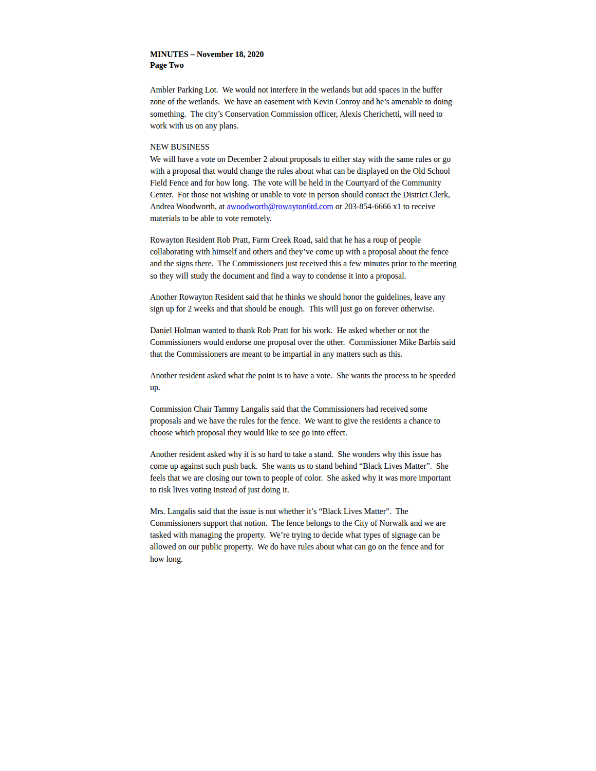MINUTES – November 18, 2020
Page Two
Ambler Parking Lot. We would not interfere in the wetlands but add spaces in the buffer zone of the wetlands. We have an easement with Kevin Conroy and he’s amenable to doing something. The city’s Conservation Commission officer, Alexis Cherichetti, will need to work with us on any plans.
NEW BUSINESS
We will have a vote on December 2 about proposals to either stay with the same rules or go with a proposal that would change the rules about what can be displayed on the Old School Field Fence and for how long. The vote will be held in the Courtyard of the Community Center. For those not wishing or unable to vote in person should contact the District Clerk, Andrea Woodworth, at awoodworth@rowayton6td.com or 203-854-6666 x1 to receive materials to be able to vote remotely.
Rowayton Resident Rob Pratt, Farm Creek Road, said that he has a roup of people collaborating with himself and others and they’ve come up with a proposal about the fence and the signs there. The Commissioners just received this a few minutes prior to the meeting so they will study the document and find a way to condense it into a proposal.
Another Rowayton Resident said that he thinks we should honor the guidelines, leave any sign up for 2 weeks and that should be enough. This will just go on forever otherwise.
Daniel Holman wanted to thank Rob Pratt for his work. He asked whether or not the Commissioners would endorse one proposal over the other. Commissioner Mike Barbis said that the Commissioners are meant to be impartial in any matters such as this.
Another resident asked what the point is to have a vote. She wants the process to be speeded up.
Commission Chair Tammy Langalis said that the Commissioners had received some proposals and we have the rules for the fence. We want to give the residents a chance to choose which proposal they would like to see go into effect.
Another resident asked why it is so hard to take a stand. She wonders why this issue has come up against such push back. She wants us to stand behind “Black Lives Matter”. She feels that we are closing our town to people of color. She asked why it was more important to risk lives voting instead of just doing it.
Mrs. Langalis said that the issue is not whether it’s “Black Lives Matter”. The Commissioners support that notion. The fence belongs to the City of Norwalk and we are tasked with managing the property. We’re trying to decide what types of signage can be allowed on our public property. We do have rules about what can go on the fence and for how long.